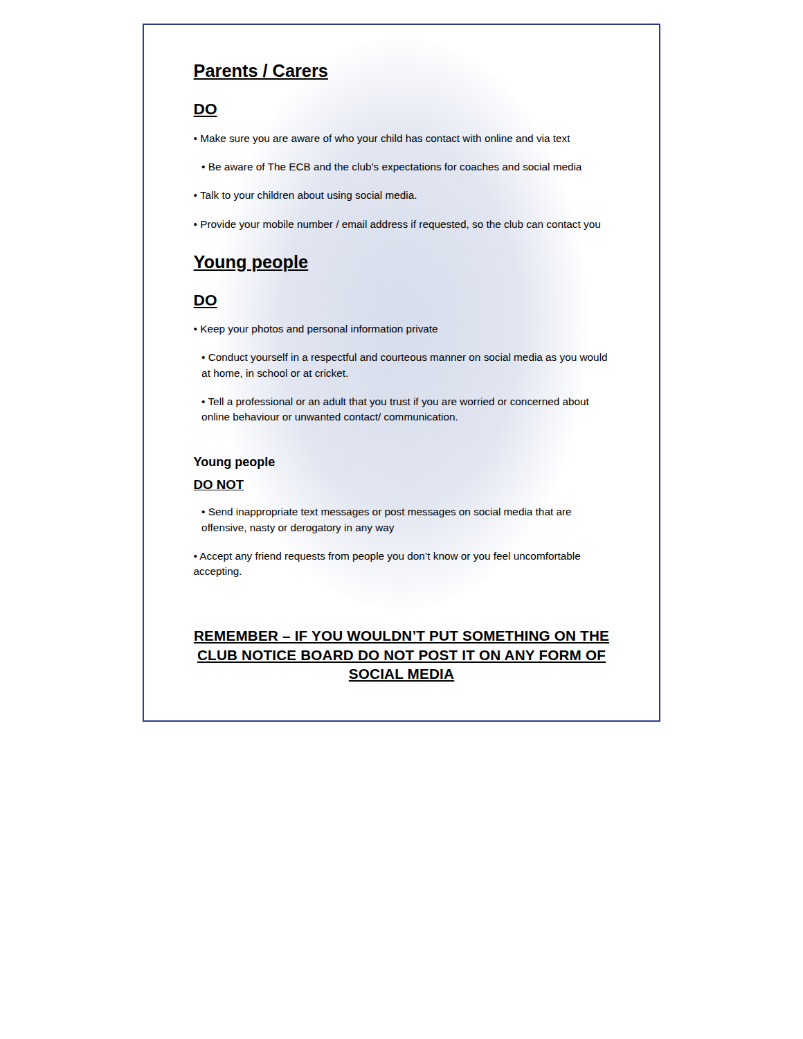Parents / Carers
DO
• Make sure you are aware of who your child has contact with online and via text
• Be aware of The ECB and the club’s expectations for coaches and social media
• Talk to your children about using social media.
• Provide your mobile number / email address if requested, so the club can contact you
Young people
DO
• Keep your photos and personal information private
• Conduct yourself in a respectful and courteous manner on social media as you would at home, in school or at cricket.
• Tell a professional or an adult that you trust if you are worried or concerned about online behaviour or unwanted contact/ communication.
Young people
DO NOT
• Send inappropriate text messages or post messages on social media that are offensive, nasty or derogatory in any way
• Accept any friend requests from people you don’t know or you feel uncomfortable accepting.
REMEMBER – IF YOU WOULDN’T PUT SOMETHING ON THE CLUB NOTICE BOARD DO NOT POST IT ON ANY FORM OF SOCIAL MEDIA